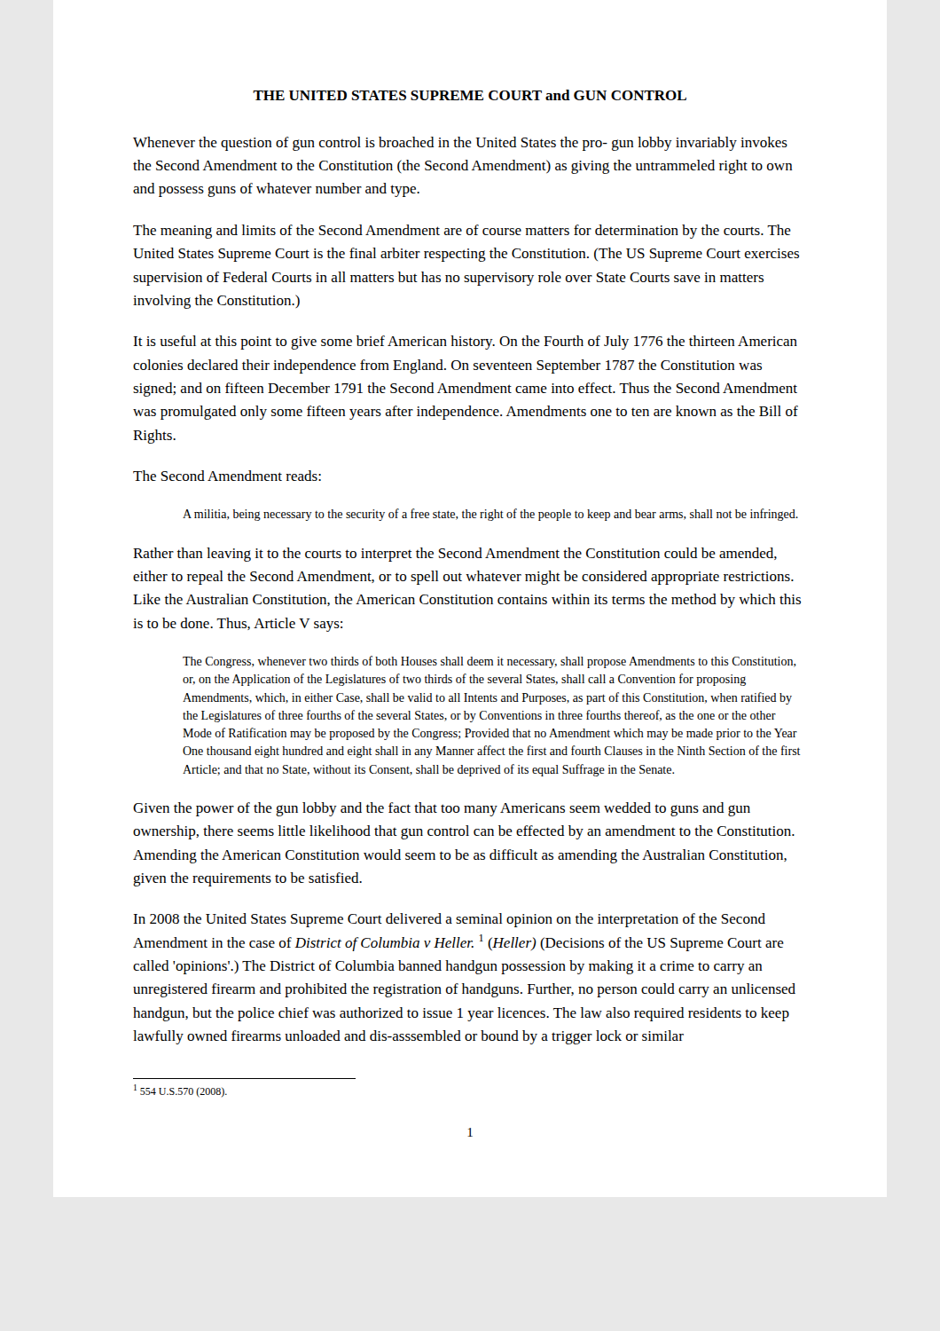THE UNITED STATES SUPREME COURT and GUN CONTROL
Whenever the question of gun control is broached in the United States the pro- gun lobby invariably invokes the Second Amendment to the Constitution (the Second Amendment) as giving the untrammeled right to own and possess guns of whatever number and type.
The meaning and limits of the Second Amendment are of course matters for determination by the courts. The United States Supreme Court is the final arbiter respecting the Constitution. (The US Supreme Court exercises supervision of Federal Courts in all matters but has no supervisory role over State Courts save in matters involving the Constitution.)
It is useful at this point to give some brief American history. On the Fourth of July 1776 the thirteen American colonies declared their independence from England. On seventeen September 1787 the Constitution was signed; and on fifteen December 1791 the Second Amendment came into effect. Thus the Second Amendment was promulgated only some fifteen years after independence. Amendments one to ten are known as the Bill of Rights.
The Second Amendment reads:
A militia, being necessary to the security of a free state, the right of the people to keep and bear arms, shall not be infringed.
Rather than leaving it to the courts to interpret the Second Amendment the Constitution could be amended, either to repeal the Second Amendment, or to spell out whatever might be considered appropriate restrictions. Like the Australian Constitution, the American Constitution contains within its terms the method by which this is to be done. Thus, Article V says:
The Congress, whenever two thirds of both Houses shall deem it necessary, shall propose Amendments to this Constitution, or, on the Application of the Legislatures of two thirds of the several States, shall call a Convention for proposing Amendments, which, in either Case, shall be valid to all Intents and Purposes, as part of this Constitution, when ratified by the Legislatures of three fourths of the several States, or by Conventions in three fourths thereof, as the one or the other Mode of Ratification may be proposed by the Congress; Provided that no Amendment which may be made prior to the Year One thousand eight hundred and eight shall in any Manner affect the first and fourth Clauses in the Ninth Section of the first Article; and that no State, without its Consent, shall be deprived of its equal Suffrage in the Senate.
Given the power of the gun lobby and the fact that too many Americans seem wedded to guns and gun ownership, there seems little likelihood that gun control can be effected by an amendment to the Constitution. Amending the American Constitution would seem to be as difficult as amending the Australian Constitution, given the requirements to be satisfied.
In 2008 the United States Supreme Court delivered a seminal opinion on the interpretation of the Second Amendment in the case of District of Columbia v Heller. 1 (Heller) (Decisions of the US Supreme Court are called 'opinions'.) The District of Columbia banned handgun possession by making it a crime to carry an unregistered firearm and prohibited the registration of handguns. Further, no person could carry an unlicensed handgun, but the police chief was authorized to issue 1 year licences. The law also required residents to keep lawfully owned firearms unloaded and dis-asssembled or bound by a trigger lock or similar
1 554 U.S.570 (2008).
1